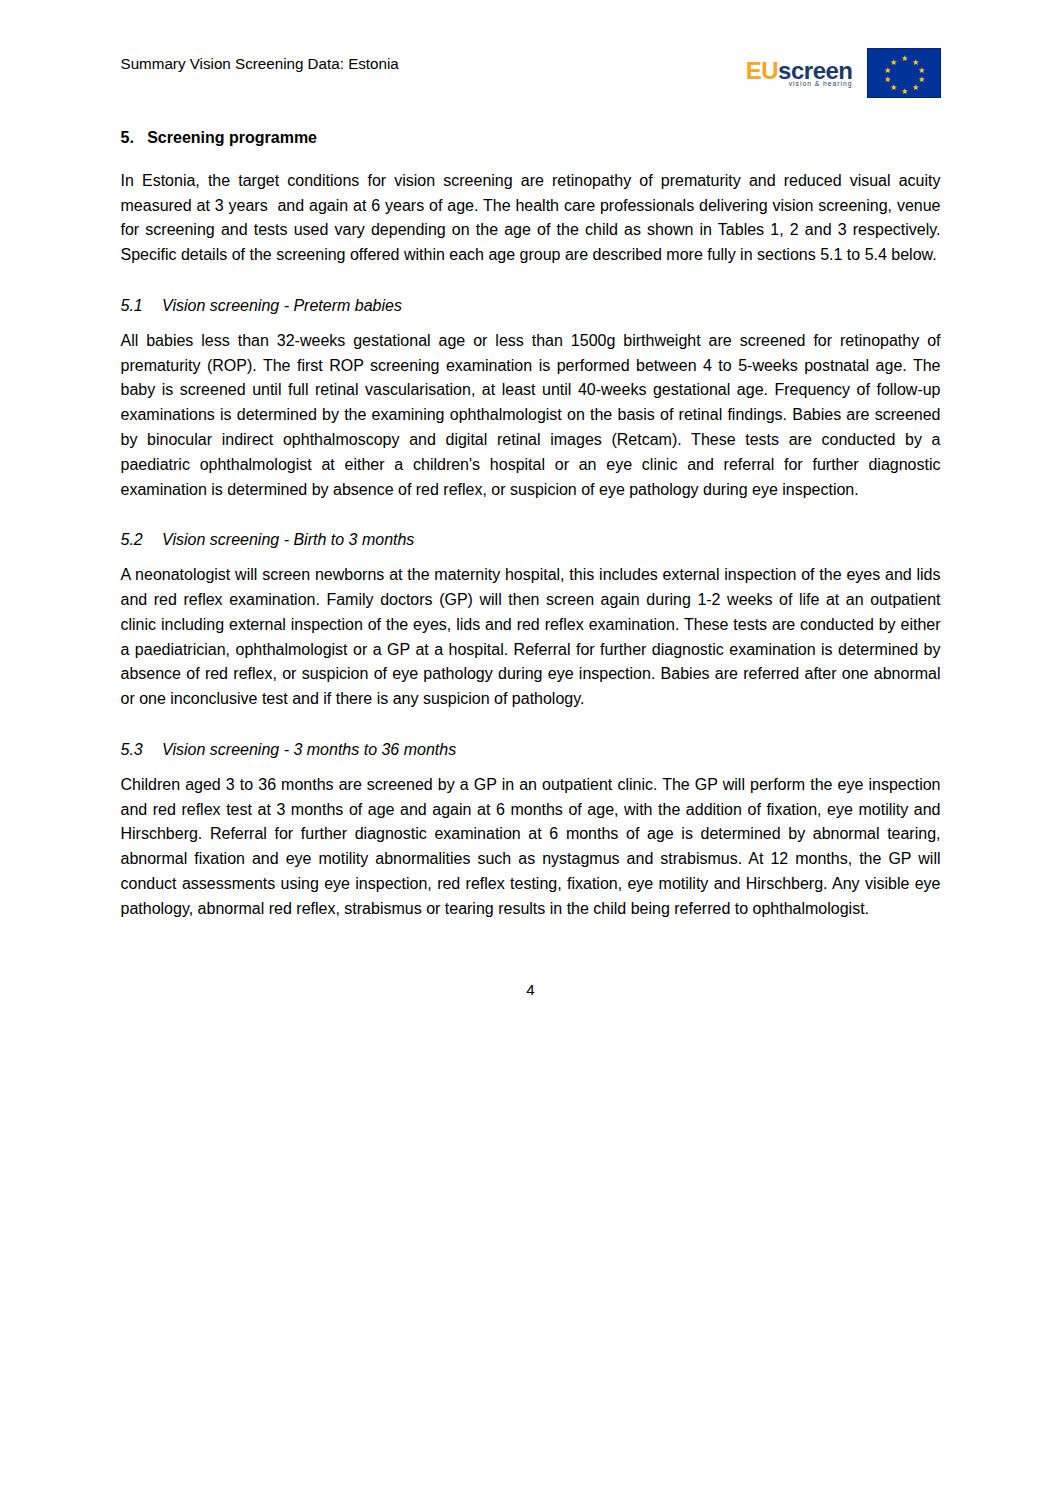Summary Vision Screening Data: Estonia
EU screen vision & hearing
★ ★ ★ ★ ★ ★ ★ ★ ★ ★
5. Screening programme
In Estonia, the target conditions for vision screening are retinopathy of prematurity and reduced visual acuity measured at 3 years and again at 6 years of age. The health care professionals delivering vision screening, venue for screening and tests used vary depending on the age of the child as shown in Tables 1, 2 and 3 respectively. Specific details of the screening offered within each age group are described more fully in sections 5.1 to 5.4 below.
5.1 Vision screening - Preterm babies
All babies less than 32-weeks gestational age or less than 1500g birthweight are screened for retinopathy of prematurity (ROP). The first ROP screening examination is performed between 4 to 5-weeks postnatal age. The baby is screened until full retinal vascularisation, at least until 40-weeks gestational age. Frequency of follow-up examinations is determined by the examining ophthalmologist on the basis of retinal findings. Babies are screened by binocular indirect ophthalmoscopy and digital retinal images (Retcam). These tests are conducted by a paediatric ophthalmologist at either a children's hospital or an eye clinic and referral for further diagnostic examination is determined by absence of red reflex, or suspicion of eye pathology during eye inspection.
5.2 Vision screening - Birth to 3 months
A neonatologist will screen newborns at the maternity hospital, this includes external inspection of the eyes and lids and red reflex examination. Family doctors (GP) will then screen again during 1-2 weeks of life at an outpatient clinic including external inspection of the eyes, lids and red reflex examination. These tests are conducted by either a paediatrician, ophthalmologist or a GP at a hospital. Referral for further diagnostic examination is determined by absence of red reflex, or suspicion of eye pathology during eye inspection. Babies are referred after one abnormal or one inconclusive test and if there is any suspicion of pathology.
5.3 Vision screening - 3 months to 36 months
Children aged 3 to 36 months are screened by a GP in an outpatient clinic. The GP will perform the eye inspection and red reflex test at 3 months of age and again at 6 months of age, with the addition of fixation, eye motility and Hirschberg. Referral for further diagnostic examination at 6 months of age is determined by abnormal tearing, abnormal fixation and eye motility abnormalities such as nystagmus and strabismus. At 12 months, the GP will conduct assessments using eye inspection, red reflex testing, fixation, eye motility and Hirschberg. Any visible eye pathology, abnormal red reflex, strabismus or tearing results in the child being referred to ophthalmologist.
4